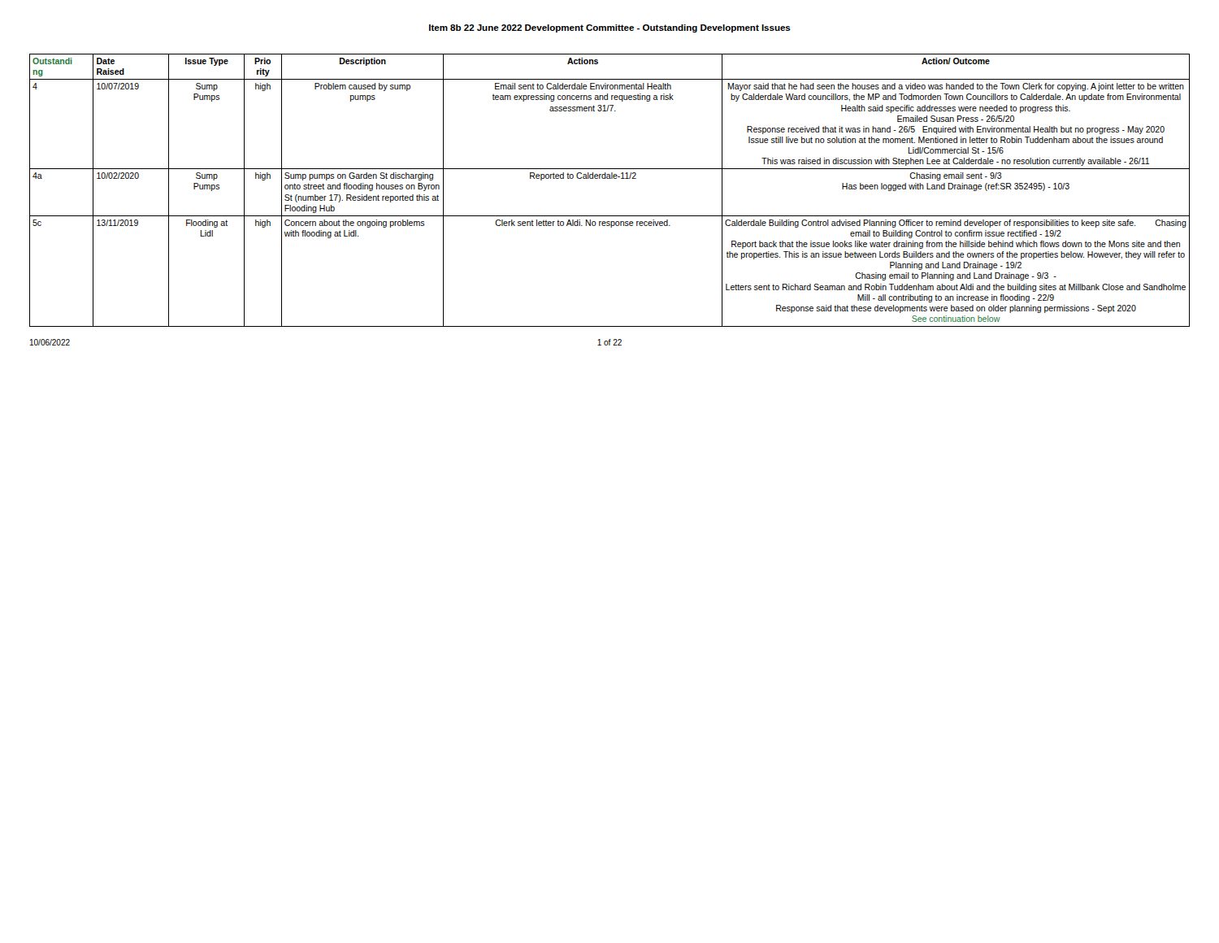Item 8b 22 June 2022 Development Committee - Outstanding Development Issues
| Outstandi ng | Date Raised | Issue Type | Prio rity | Description | Actions | Action/ Outcome |
| --- | --- | --- | --- | --- | --- | --- |
| 4 | 10/07/2019 | Sump Pumps | high | Problem caused by sump pumps | Email sent to Calderdale Environmental Health team expressing concerns and requesting a risk assessment 31/7. | Mayor said that he had seen the houses and a video was handed to the Town Clerk for copying. A joint letter to be written by Calderdale Ward councillors, the MP and Todmorden Town Councillors to Calderdale. An update from Environmental Health said specific addresses were needed to progress this. Emailed Susan Press - 26/5/20 Response received that it was in hand - 26/5 Enquired with Environmental Health but no progress - May 2020 Issue still live but no solution at the moment. Mentioned in letter to Robin Tuddenham about the issues around Lidl/Commercial St - 15/6 This was raised in discussion with Stephen Lee at Calderdale - no resolution currently available - 26/11 |
| 4a | 10/02/2020 | Sump Pumps | high | Sump pumps on Garden St discharging onto street and flooding houses on Byron St (number 17). Resident reported this at Flooding Hub | Reported to Calderdale-11/2 | Chasing email sent - 9/3 Has been logged with Land Drainage (ref:SR 352495) - 10/3 |
| 5c | 13/11/2019 | Flooding at Lidl | high | Concern about the ongoing problems with flooding at Lidl. | Clerk sent letter to Aldi. No response received. | Calderdale Building Control advised Planning Officer to remind developer of responsibilities to keep site safe. Chasing email to Building Control to confirm issue rectified - 19/2 Report back that the issue looks like water draining from the hillside behind which flows down to the Mons site and then the properties. This is an issue between Lords Builders and the owners of the properties below. However, they will refer to Planning and Land Drainage - 19/2 Chasing email to Planning and Land Drainage - 9/3 - Letters sent to Richard Seaman and Robin Tuddenham about Aldi and the building sites at Millbank Close and Sandholme Mill - all contributing to an increase in flooding - 22/9 Response said that these developments were based on older planning permissions - Sept 2020 See continuation below |
10/06/2022
1 of 22